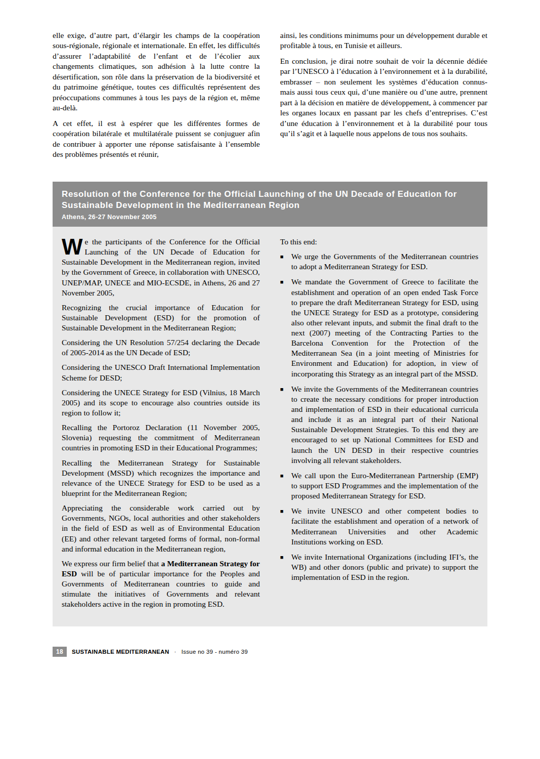elle exige, d’autre part, d’élargir les champs de la coopération sous-régionale, régionale et internationale. En effet, les difficultés d’assurer l’adaptabilité de l’enfant et de l’écolier aux changements climatiques, son adhésion à la lutte contre la désertification, son rôle dans la préservation de la biodiversité et du patrimoine génétique, toutes ces difficultés représentent des préoccupations communes à tous les pays de la région et, même au-delà.
A cet effet, il est à espérer que les différentes formes de coopération bilatérale et multilatérale puissent se conjuguer afin de contribuer à apporter une réponse satisfaisante à l’ensemble des problèmes présentés et réunir,
ainsi, les conditions minimums pour un développement durable et profitable à tous, en Tunisie et ailleurs.
En conclusion, je dirai notre souhait de voir la décennie dédiée par l’UNESCO à l’éducation à l’environnement et à la durabilité, embrasser – non seulement les systèmes d’éducation connus- mais aussi tous ceux qui, d’une manière ou d’une autre, prennent part à la décision en matière de développement, à commencer par les organes locaux en passant par les chefs d’entreprises. C’est d’une éducation à l’environnement et à la durabilité pour tous qu’il s’agit et à laquelle nous appelons de tous nos souhaits.
Resolution of the Conference for the Official Launching of the UN Decade of Education for Sustainable Development in the Mediterranean Region
Athens, 26-27 November 2005
We the participants of the Conference for the Official Launching of the UN Decade of Education for Sustainable Development in the Mediterranean region, invited by the Government of Greece, in collaboration with UNESCO, UNEP/MAP, UNECE and MIO-ECSDE, in Athens, 26 and 27 November 2005,
Recognizing the crucial importance of Education for Sustainable Development (ESD) for the promotion of Sustainable Development in the Mediterranean Region;
Considering the UN Resolution 57/254 declaring the Decade of 2005-2014 as the UN Decade of ESD;
Considering the UNESCO Draft International Implementation Scheme for DESD;
Considering the UNECE Strategy for ESD (Vilnius, 18 March 2005) and its scope to encourage also countries outside its region to follow it;
Recalling the Portoroz Declaration (11 November 2005, Slovenia) requesting the commitment of Mediterranean countries in promoting ESD in their Educational Programmes;
Recalling the Mediterranean Strategy for Sustainable Development (MSSD) which recognizes the importance and relevance of the UNECE Strategy for ESD to be used as a blueprint for the Mediterranean Region;
Appreciating the considerable work carried out by Governments, NGOs, local authorities and other stakeholders in the field of ESD as well as of Environmental Education (EE) and other relevant targeted forms of formal, non-formal and informal education in the Mediterranean region,
We express our firm belief that a Mediterranean Strategy for ESD will be of particular importance for the Peoples and Governments of Mediterranean countries to guide and stimulate the initiatives of Governments and relevant stakeholders active in the region in promoting ESD.
To this end:
We urge the Governments of the Mediterranean countries to adopt a Mediterranean Strategy for ESD.
We mandate the Government of Greece to facilitate the establishment and operation of an open ended Task Force to prepare the draft Mediterranean Strategy for ESD, using the UNECE Strategy for ESD as a prototype, considering also other relevant inputs, and submit the final draft to the next (2007) meeting of the Contracting Parties to the Barcelona Convention for the Protection of the Mediterranean Sea (in a joint meeting of Ministries for Environment and Education) for adoption, in view of incorporating this Strategy as an integral part of the MSSD.
We invite the Governments of the Mediterranean countries to create the necessary conditions for proper introduction and implementation of ESD in their educational curricula and include it as an integral part of their National Sustainable Development Strategies. To this end they are encouraged to set up National Committees for ESD and launch the UN DESD in their respective countries involving all relevant stakeholders.
We call upon the Euro-Mediterranean Partnership (EMP) to support ESD Programmes and the implementation of the proposed Mediterranean Strategy for ESD.
We invite UNESCO and other competent bodies to facilitate the establishment and operation of a network of Mediterranean Universities and other Academic Institutions working on ESD.
We invite International Organizations (including IFI’s, the WB) and other donors (public and private) to support the implementation of ESD in the region.
18 SUSTAINABLE MEDITERRANEAN · Issue no 39 - numéro 39